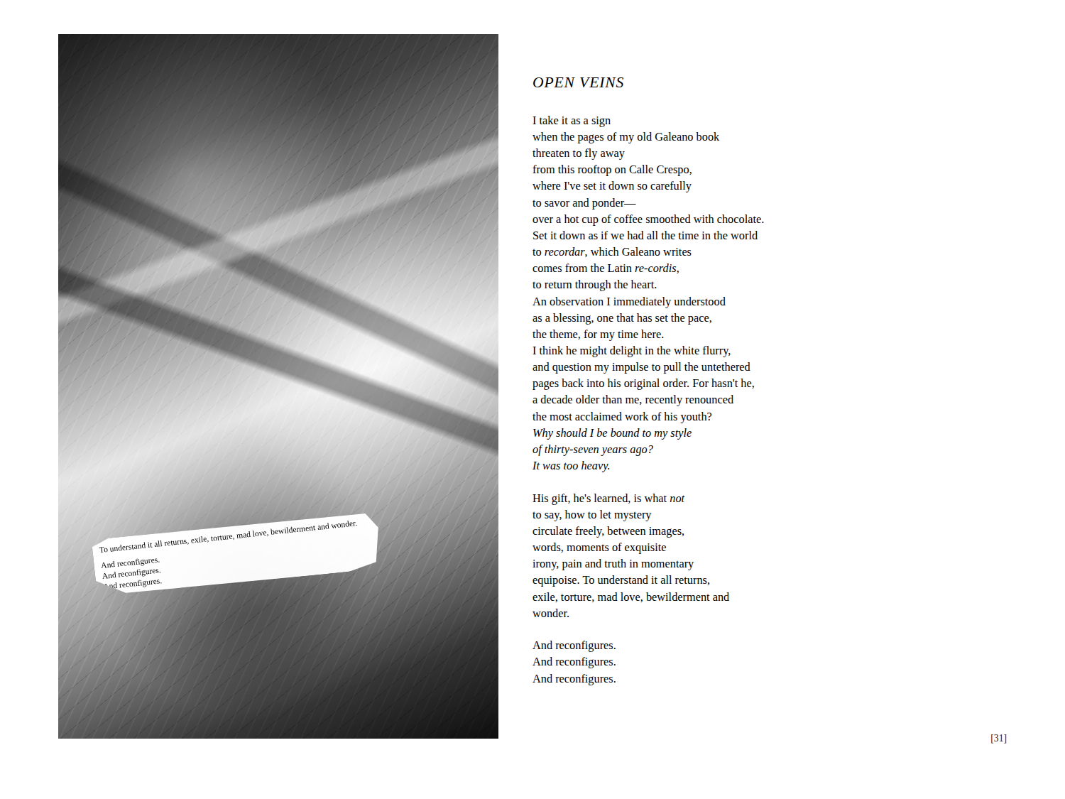To understand it all returns, exile, torture, mad love, bewilderment and wonder.
And reconfigures.
And reconfigures.
And reconfigures.
OPEN VEINS
I take it as a sign
when the pages of my old Galeano book
threaten to fly away
from this rooftop on Calle Crespo,
where I've set it down so carefully
to savor and ponder—
over a hot cup of coffee smoothed with chocolate.
Set it down as if we had all the time in the world
to recordar, which Galeano writes
comes from the Latin re-cordis,
to return through the heart.
An observation I immediately understood
as a blessing, one that has set the pace,
the theme, for my time here.
I think he might delight in the white flurry,
and question my impulse to pull the untethered
pages back into his original order. For hasn't he,
a decade older than me, recently renounced
the most acclaimed work of his youth?
Why should I be bound to my style
of thirty-seven years ago?
It was too heavy.
His gift, he's learned, is what not
to say, how to let mystery
circulate freely, between images,
words, moments of exquisite
irony, pain and truth in momentary
equipoise. To understand it all returns,
exile, torture, mad love, bewilderment and
wonder.
And reconfigures.
And reconfigures.
And reconfigures.
[31]